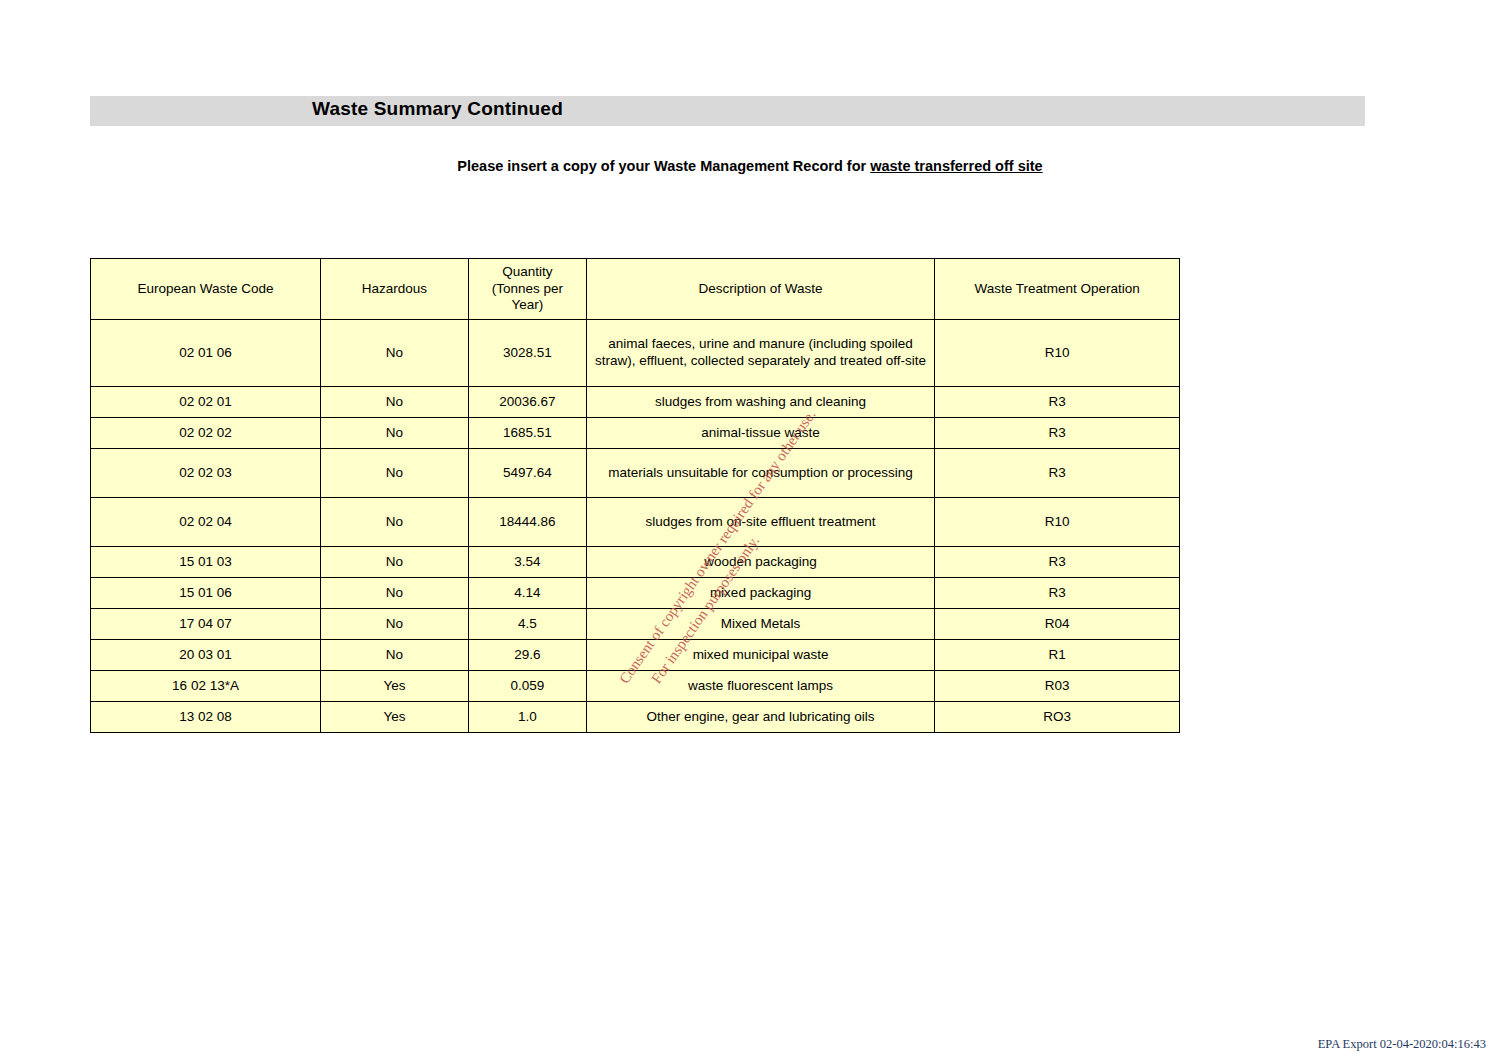Waste Summary Continued
Please insert a copy of your Waste Management Record for waste transferred off site
| European Waste Code | Hazardous | Quantity (Tonnes per Year) | Description of Waste | Waste Treatment Operation |
| --- | --- | --- | --- | --- |
| 02 01 06 | No | 3028.51 | animal faeces, urine and manure (including spoiled straw), effluent, collected separately and treated off-site | R10 |
| 02 02 01 | No | 20036.67 | sludges from washing and cleaning | R3 |
| 02 02 02 | No | 1685.51 | animal-tissue waste | R3 |
| 02 02 03 | No | 5497.64 | materials unsuitable for consumption or processing | R3 |
| 02 02 04 | No | 18444.86 | sludges from on-site effluent treatment | R10 |
| 15 01 03 | No | 3.54 | wooden packaging | R3 |
| 15 01 06 | No | 4.14 | mixed packaging | R3 |
| 17 04 07 | No | 4.5 | Mixed Metals | R04 |
| 20 03 01 | No | 29.6 | mixed municipal waste | R1 |
| 16 02 13*A | Yes | 0.059 | waste fluorescent lamps | R03 |
| 13 02 08 | Yes | 1.0 | Other engine, gear and lubricating oils | RO3 |
Consent of copyright owner required for any other use. For inspection purposes only.
EPA Export 02-04-2020:04:16:43